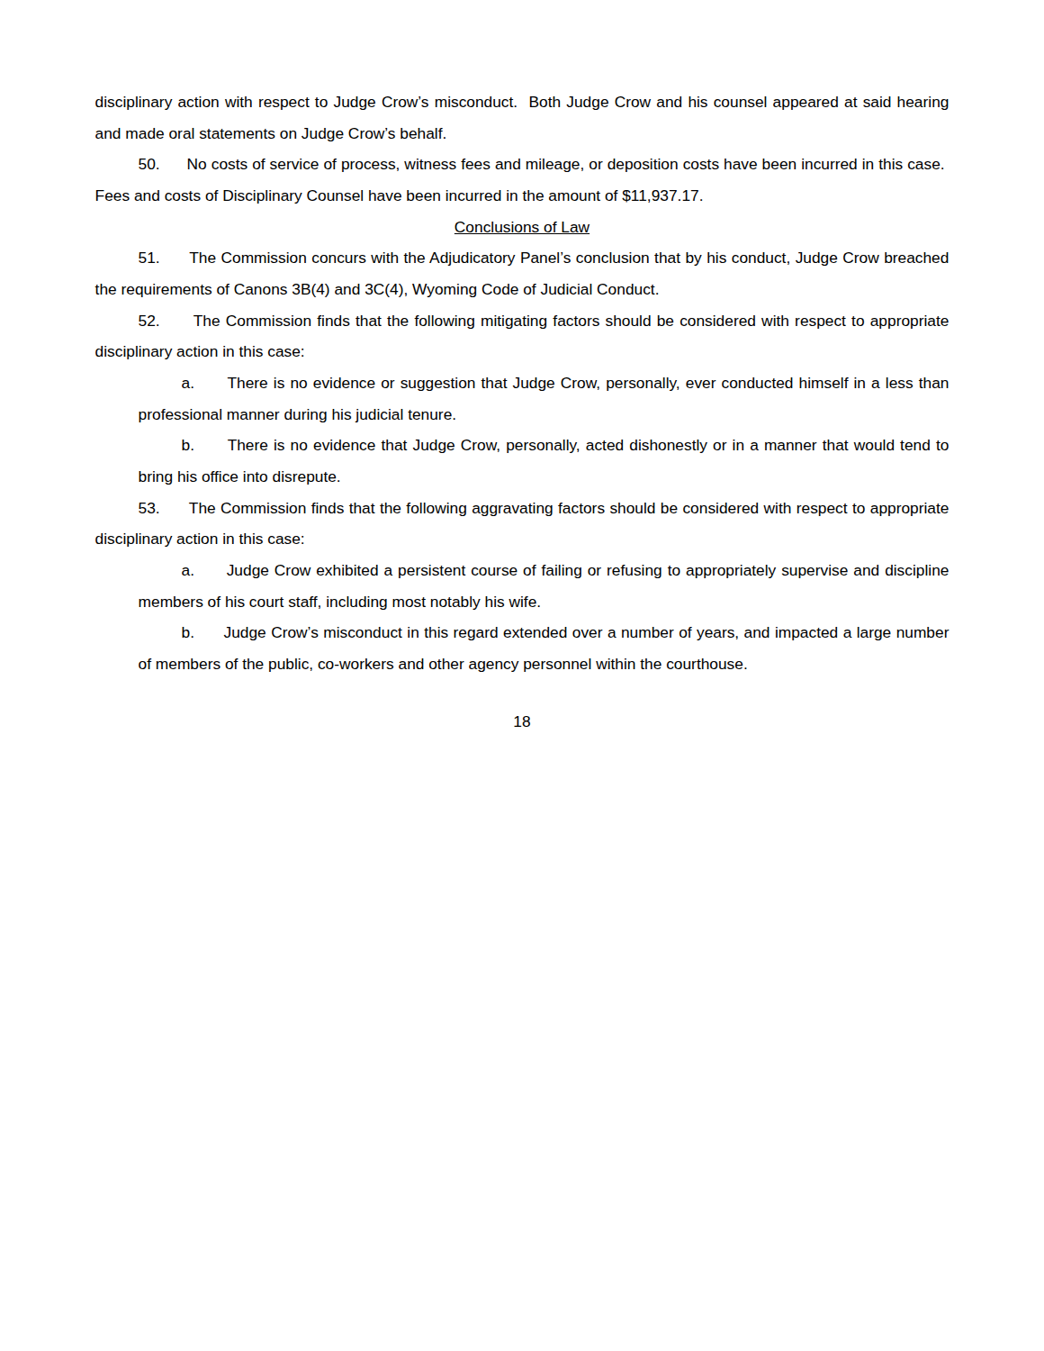disciplinary action with respect to Judge Crow’s misconduct. Both Judge Crow and his counsel appeared at said hearing and made oral statements on Judge Crow’s behalf.
50. No costs of service of process, witness fees and mileage, or deposition costs have been incurred in this case. Fees and costs of Disciplinary Counsel have been incurred in the amount of $11,937.17.
Conclusions of Law
51. The Commission concurs with the Adjudicatory Panel’s conclusion that by his conduct, Judge Crow breached the requirements of Canons 3B(4) and 3C(4), Wyoming Code of Judicial Conduct.
52. The Commission finds that the following mitigating factors should be considered with respect to appropriate disciplinary action in this case:
a. There is no evidence or suggestion that Judge Crow, personally, ever conducted himself in a less than professional manner during his judicial tenure.
b. There is no evidence that Judge Crow, personally, acted dishonestly or in a manner that would tend to bring his office into disrepute.
53. The Commission finds that the following aggravating factors should be considered with respect to appropriate disciplinary action in this case:
a. Judge Crow exhibited a persistent course of failing or refusing to appropriately supervise and discipline members of his court staff, including most notably his wife.
b. Judge Crow’s misconduct in this regard extended over a number of years, and impacted a large number of members of the public, co-workers and other agency personnel within the courthouse.
18